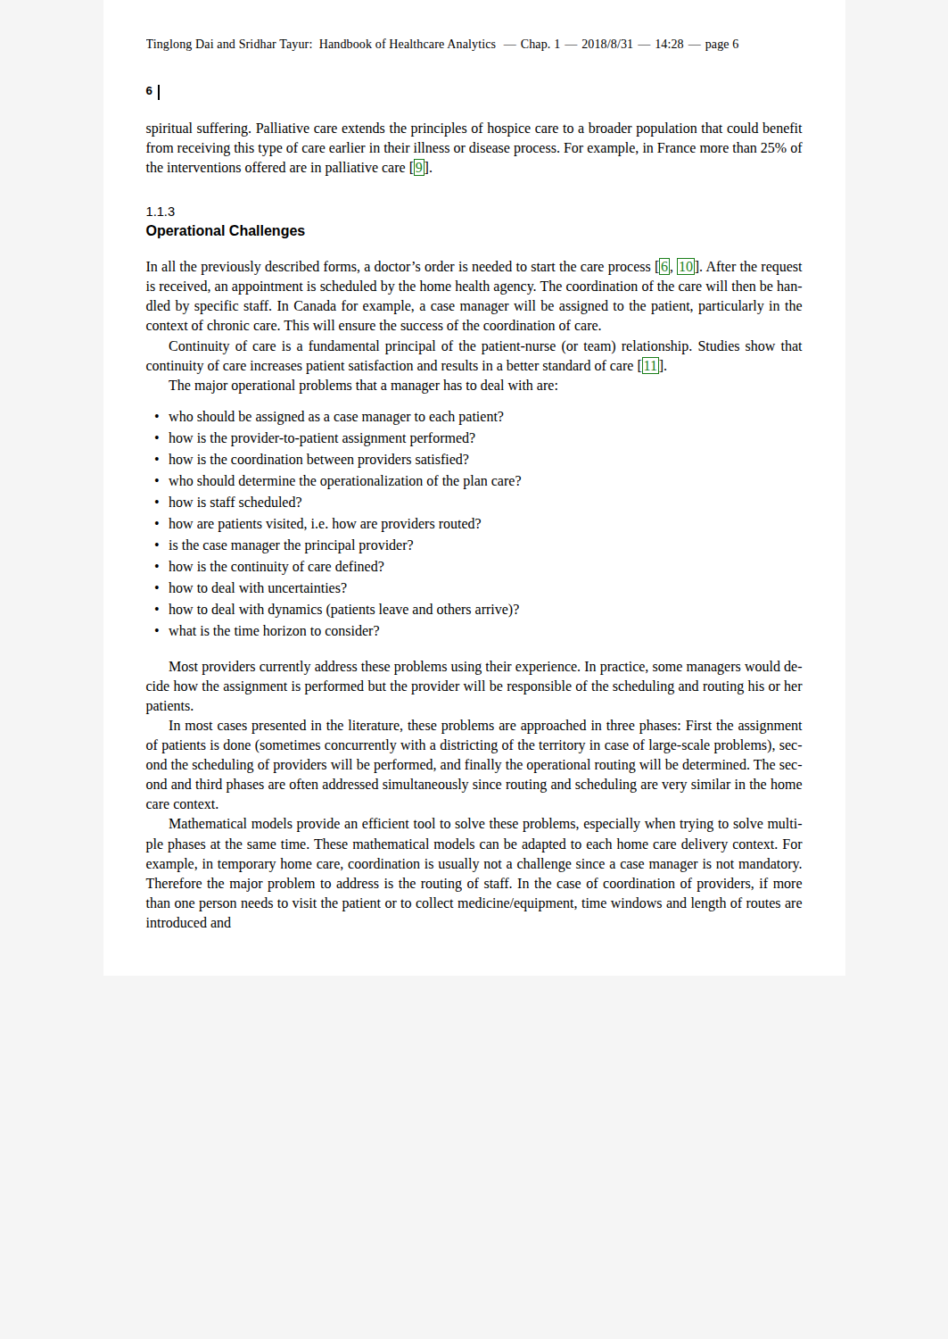Tinglong Dai and Sridhar Tayur: Handbook of Healthcare Analytics —Chap. 1—2018/8/31—14:28—page 6
6
spiritual suffering. Palliative care extends the principles of hospice care to a broader population that could benefit from receiving this type of care earlier in their illness or disease process. For example, in France more than 25% of the interventions offered are in palliative care [9].
1.1.3
Operational Challenges
In all the previously described forms, a doctor’s order is needed to start the care process [6, 10]. After the request is received, an appointment is scheduled by the home health agency. The coordination of the care will then be handled by specific staff. In Canada for example, a case manager will be assigned to the patient, particularly in the context of chronic care. This will ensure the success of the coordination of care.
Continuity of care is a fundamental principal of the patient-nurse (or team) relationship. Studies show that continuity of care increases patient satisfaction and results in a better standard of care [11].
The major operational problems that a manager has to deal with are:
who should be assigned as a case manager to each patient?
how is the provider-to-patient assignment performed?
how is the coordination between providers satisfied?
who should determine the operationalization of the plan care?
how is staff scheduled?
how are patients visited, i.e. how are providers routed?
is the case manager the principal provider?
how is the continuity of care defined?
how to deal with uncertainties?
how to deal with dynamics (patients leave and others arrive)?
what is the time horizon to consider?
Most providers currently address these problems using their experience. In practice, some managers would decide how the assignment is performed but the provider will be responsible of the scheduling and routing his or her patients.
In most cases presented in the literature, these problems are approached in three phases: First the assignment of patients is done (sometimes concurrently with a districting of the territory in case of large-scale problems), second the scheduling of providers will be performed, and finally the operational routing will be determined. The second and third phases are often addressed simultaneously since routing and scheduling are very similar in the home care context.
Mathematical models provide an efficient tool to solve these problems, especially when trying to solve multiple phases at the same time. These mathematical models can be adapted to each home care delivery context. For example, in temporary home care, coordination is usually not a challenge since a case manager is not mandatory. Therefore the major problem to address is the routing of staff. In the case of coordination of providers, if more than one person needs to visit the patient or to collect medicine/equipment, time windows and length of routes are introduced and